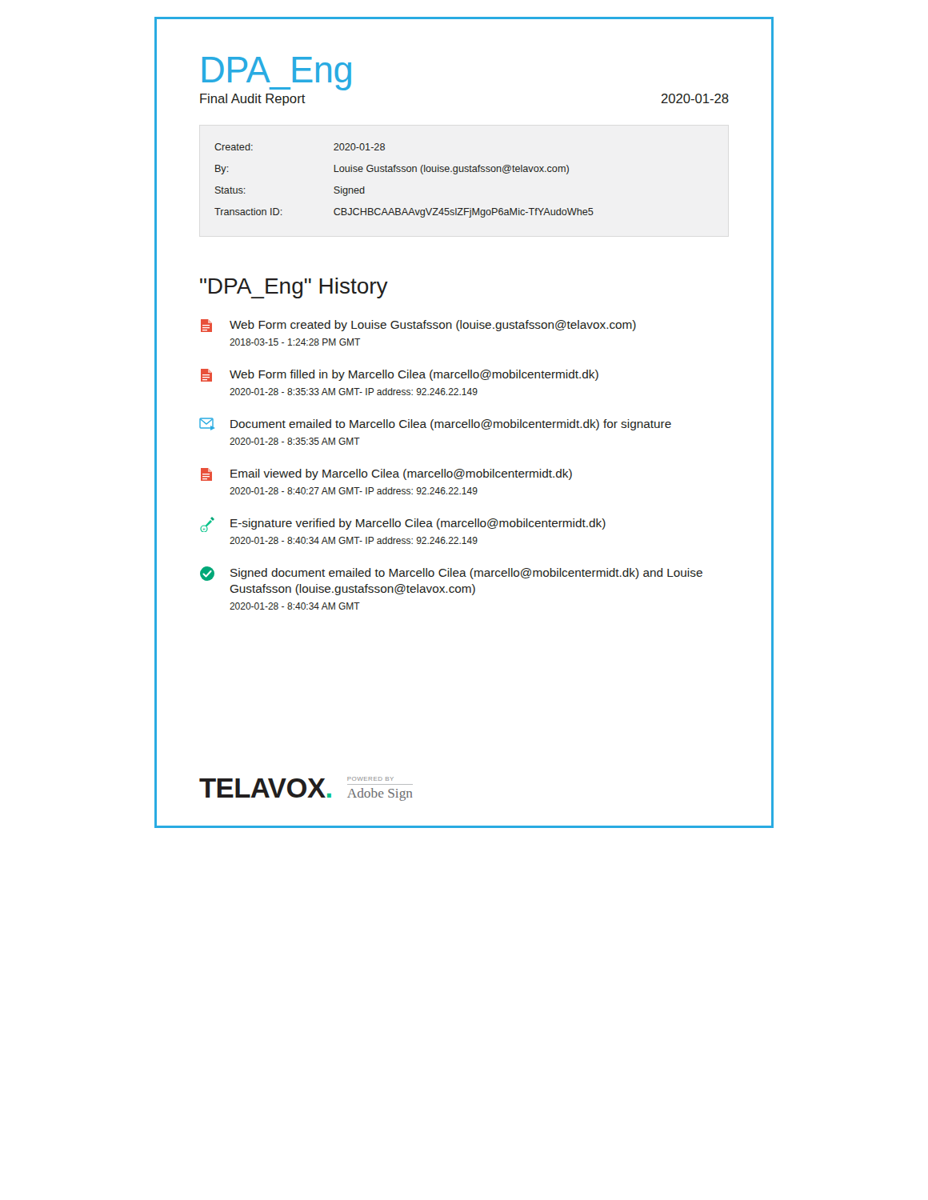DPA_Eng
Final Audit Report 2020-01-28
| Created: | 2020-01-28 |
| By: | Louise Gustafsson (louise.gustafsson@telavox.com) |
| Status: | Signed |
| Transaction ID: | CBJCHBCAABAAvgVZ45slZFjMgoP6aMic-TfYAudoWhe5 |
"DPA_Eng" History
Web Form created by Louise Gustafsson (louise.gustafsson@telavox.com) 2018-03-15 - 1:24:28 PM GMT
Web Form filled in by Marcello Cilea (marcello@mobilcentermidt.dk) 2020-01-28 - 8:35:33 AM GMT- IP address: 92.246.22.149
Document emailed to Marcello Cilea (marcello@mobilcentermidt.dk) for signature 2020-01-28 - 8:35:35 AM GMT
Email viewed by Marcello Cilea (marcello@mobilcentermidt.dk) 2020-01-28 - 8:40:27 AM GMT- IP address: 92.246.22.149
e E-signature verified by Marcello Cilea (marcello@mobilcentermidt.dk) 2020-01-28 - 8:40:34 AM GMT- IP address: 92.246.22.149
Signed document emailed to Marcello Cilea (marcello@mobilcentermidt.dk) and Louise Gustafsson (louise.gustafsson@telavox.com) 2020-01-28 - 8:40:34 AM GMT
TELAVOX.
POWERED BY Adobe Sign